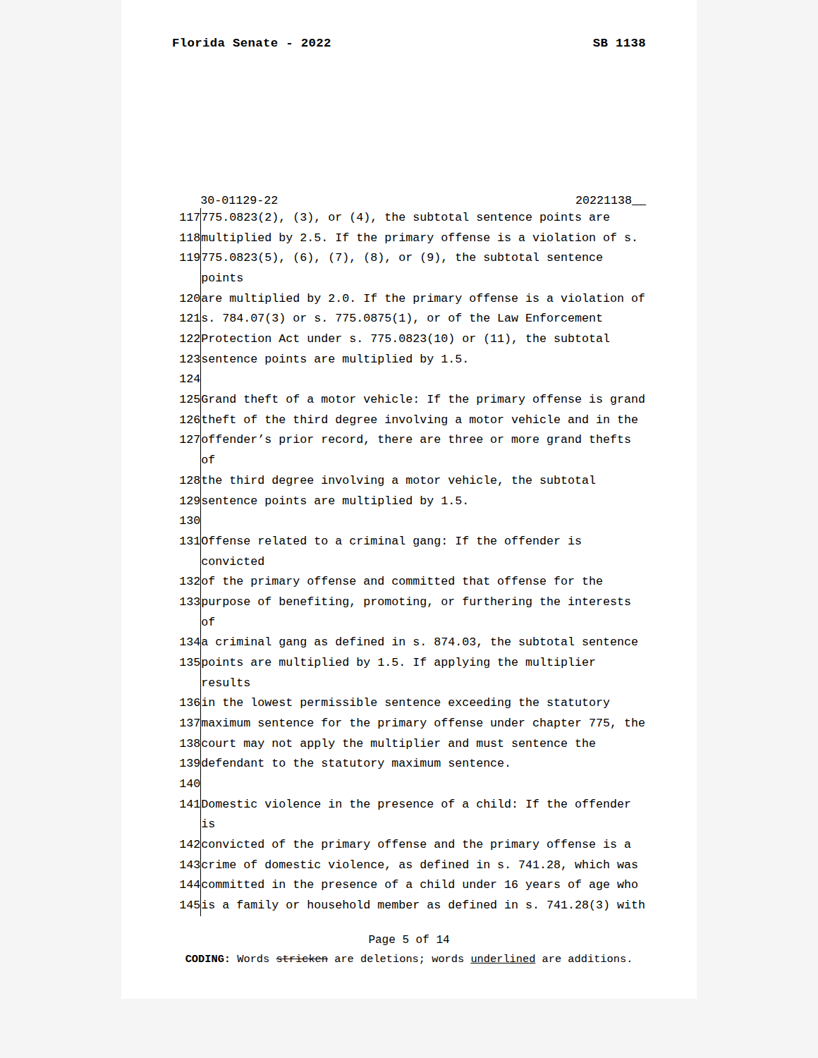Florida Senate - 2022 SB 1138
30-01129-22 20221138__
| 117 | 775.0823(2), (3), or (4), the subtotal sentence points are |
| 118 | multiplied by 2.5. If the primary offense is a violation of s. |
| 119 | 775.0823(5), (6), (7), (8), or (9), the subtotal sentence points |
| 120 | are multiplied by 2.0. If the primary offense is a violation of |
| 121 | s. 784.07(3) or s. 775.0875(1), or of the Law Enforcement |
| 122 | Protection Act under s. 775.0823(10) or (11), the subtotal |
| 123 | sentence points are multiplied by 1.5. |
| 124 | |
| 125 | Grand theft of a motor vehicle: If the primary offense is grand |
| 126 | theft of the third degree involving a motor vehicle and in the |
| 127 | offender’s prior record, there are three or more grand thefts of |
| 128 | the third degree involving a motor vehicle, the subtotal |
| 129 | sentence points are multiplied by 1.5. |
| 130 | |
| 131 | Offense related to a criminal gang: If the offender is convicted |
| 132 | of the primary offense and committed that offense for the |
| 133 | purpose of benefiting, promoting, or furthering the interests of |
| 134 | a criminal gang as defined in s. 874.03, the subtotal sentence |
| 135 | points are multiplied by 1.5. If applying the multiplier results |
| 136 | in the lowest permissible sentence exceeding the statutory |
| 137 | maximum sentence for the primary offense under chapter 775, the |
| 138 | court may not apply the multiplier and must sentence the |
| 139 | defendant to the statutory maximum sentence. |
| 140 | |
| 141 | Domestic violence in the presence of a child: If the offender is |
| 142 | convicted of the primary offense and the primary offense is a |
| 143 | crime of domestic violence, as defined in s. 741.28, which was |
| 144 | committed in the presence of a child under 16 years of age who |
| 145 | is a family or household member as defined in s. 741.28(3) with |
Page 5 of 14
CODING: Words stricken are deletions; words underlined are additions.